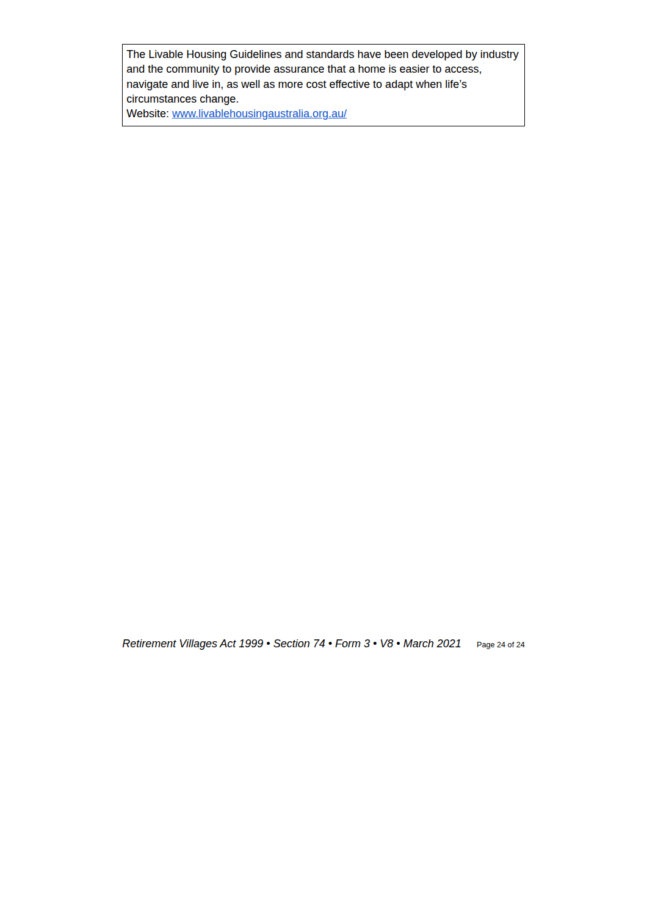The Livable Housing Guidelines and standards have been developed by industry and the community to provide assurance that a home is easier to access, navigate and live in, as well as more cost effective to adapt when life’s circumstances change.
Website: www.livablehousingaustralia.org.au/
Retirement Villages Act 1999 • Section 74 • Form 3 • V8 • March 2021
Page 24 of 24